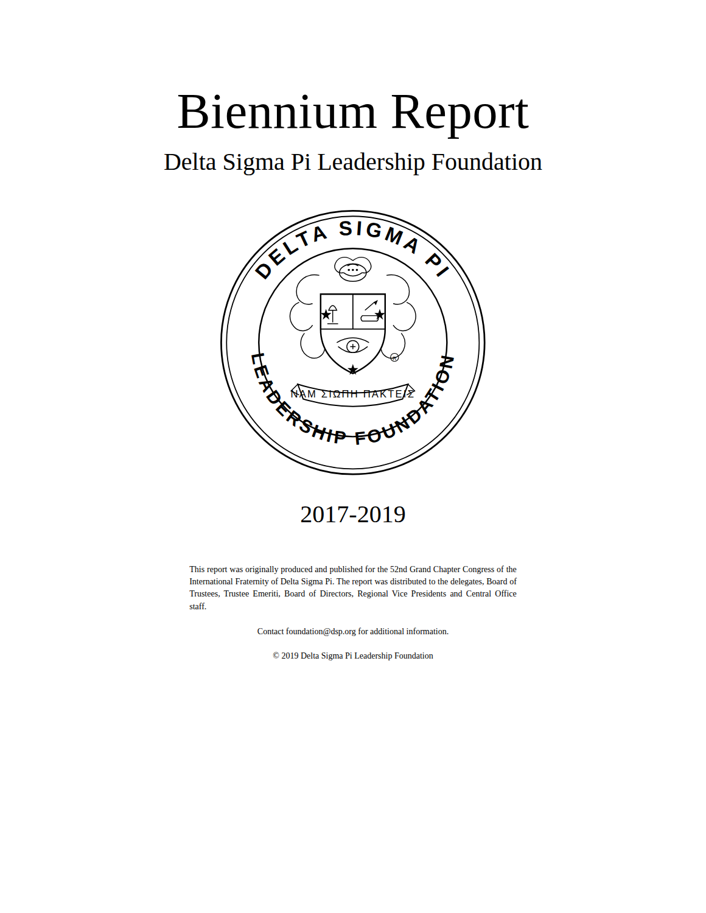Biennium Report
Delta Sigma Pi Leadership Foundation
DELTA SIGMA PI LEADERSHIP FOUNDATION R ΝΑΜ ΣΙΩΠΗ ΠΑΚΤΕΙΣ
2017-2019
This report was originally produced and published for the 52nd Grand Chapter Congress of the International Fraternity of Delta Sigma Pi. The report was distributed to the delegates, Board of Trustees, Trustee Emeriti, Board of Directors, Regional Vice Presidents and Central Office staff.
Contact foundation@dsp.org for additional information.
© 2019 Delta Sigma Pi Leadership Foundation